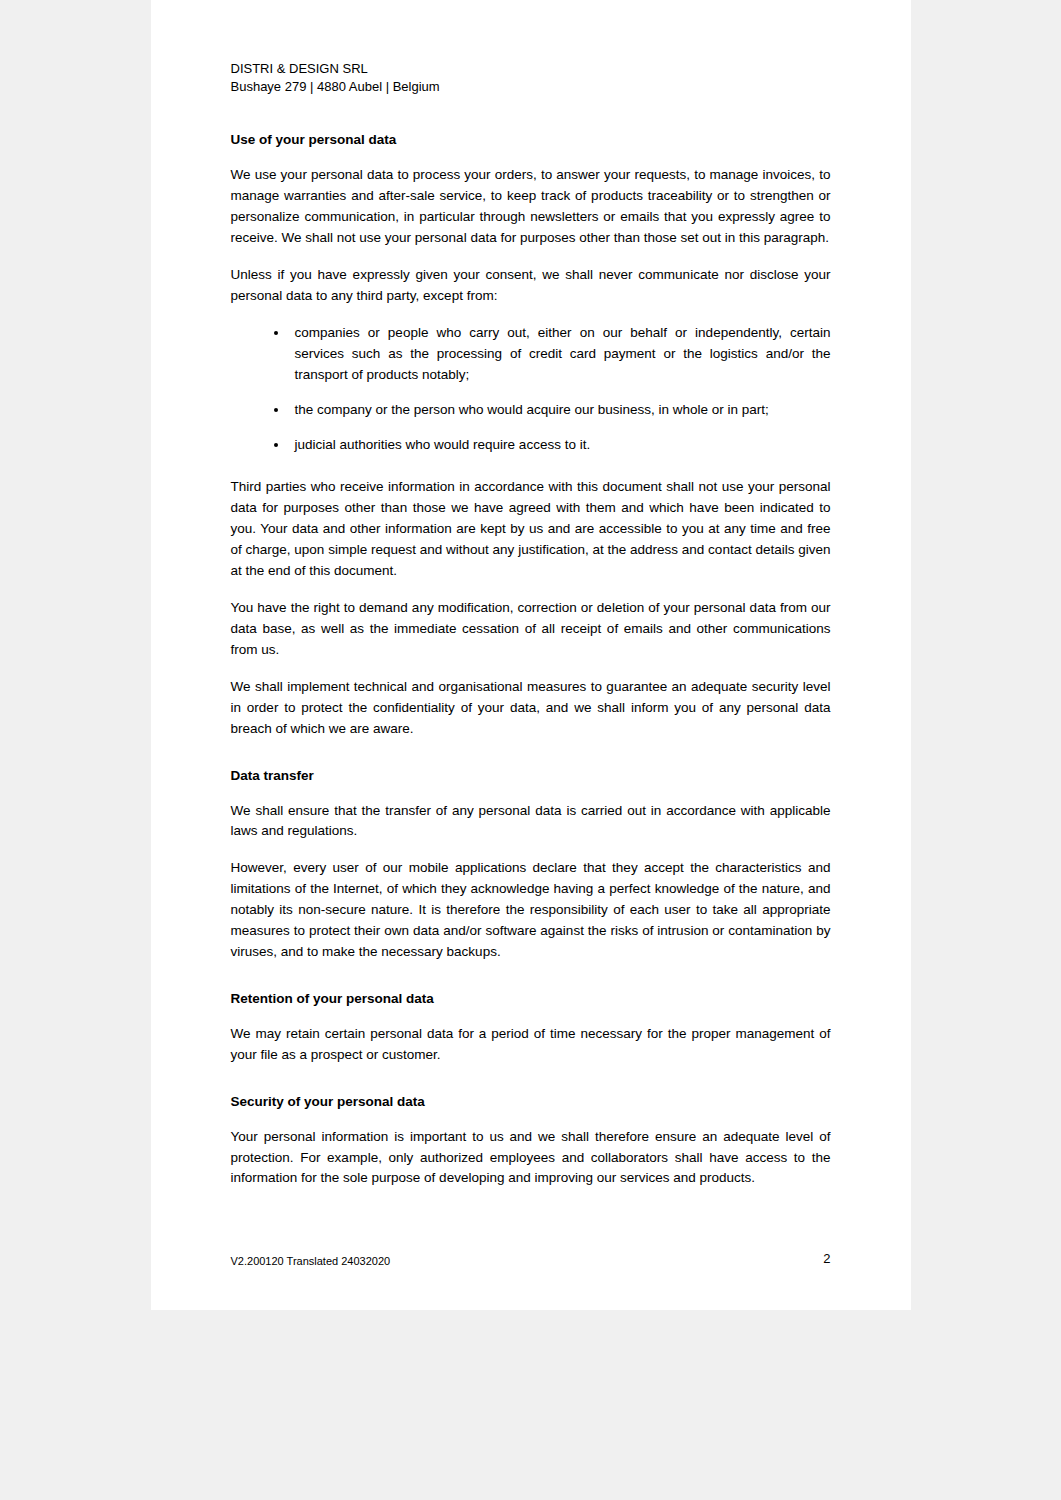DISTRI & DESIGN SRL
Bushaye 279 | 4880 Aubel | Belgium
Use of your personal data
We use your personal data to process your orders, to answer your requests, to manage invoices, to manage warranties and after-sale service, to keep track of products traceability or to strengthen or personalize communication, in particular through newsletters or emails that you expressly agree to receive. We shall not use your personal data for purposes other than those set out in this paragraph.
Unless if you have expressly given your consent, we shall never communicate nor disclose your personal data to any third party, except from:
companies or people who carry out, either on our behalf or independently, certain services such as the processing of credit card payment or the logistics and/or the transport of products notably;
the company or the person who would acquire our business, in whole or in part;
judicial authorities who would require access to it.
Third parties who receive information in accordance with this document shall not use your personal data for purposes other than those we have agreed with them and which have been indicated to you. Your data and other information are kept by us and are accessible to you at any time and free of charge, upon simple request and without any justification, at the address and contact details given at the end of this document.
You have the right to demand any modification, correction or deletion of your personal data from our data base, as well as the immediate cessation of all receipt of emails and other communications from us.
We shall implement technical and organisational measures to guarantee an adequate security level in order to protect the confidentiality of your data, and we shall inform you of any personal data breach of which we are aware.
Data transfer
We shall ensure that the transfer of any personal data is carried out in accordance with applicable laws and regulations.
However, every user of our mobile applications declare that they accept the characteristics and limitations of the Internet, of which they acknowledge having a perfect knowledge of the nature, and notably its non-secure nature. It is therefore the responsibility of each user to take all appropriate measures to protect their own data and/or software against the risks of intrusion or contamination by viruses, and to make the necessary backups.
Retention of your personal data
We may retain certain personal data for a period of time necessary for the proper management of your file as a prospect or customer.
Security of your personal data
Your personal information is important to us and we shall therefore ensure an adequate level of protection. For example, only authorized employees and collaborators shall have access to the information for the sole purpose of developing and improving our services and products.
V2.200120 Translated 24032020 2